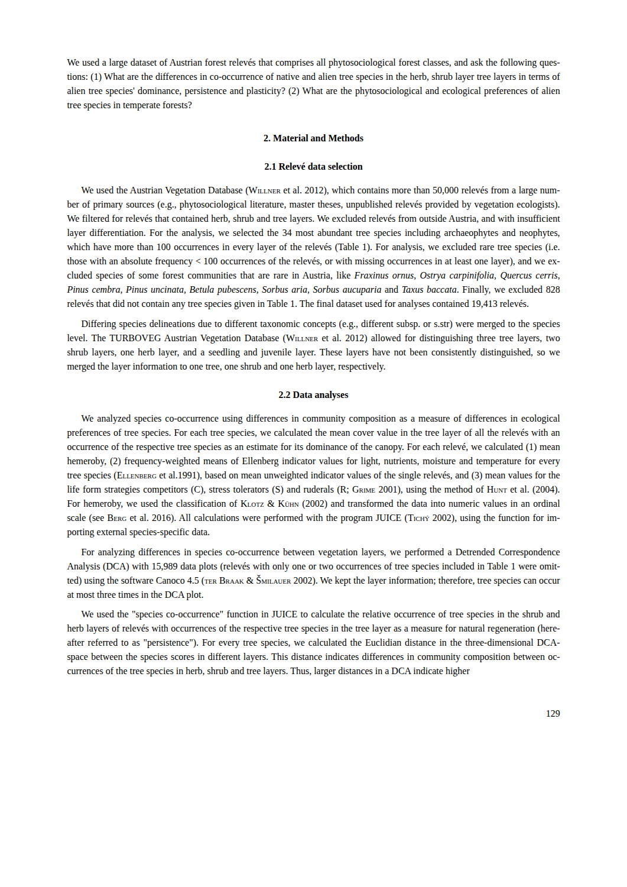We used a large dataset of Austrian forest relevés that comprises all phytosociological forest classes, and ask the following questions: (1) What are the differences in co-occurrence of native and alien tree species in the herb, shrub layer tree layers in terms of alien tree species' dominance, persistence and plasticity? (2) What are the phytosociological and ecological preferences of alien tree species in temperate forests?
2. Material and Methods
2.1 Relevé data selection
We used the Austrian Vegetation Database (Willner et al. 2012), which contains more than 50,000 relevés from a large number of primary sources (e.g., phytosociological literature, master theses, unpublished relevés provided by vegetation ecologists). We filtered for relevés that contained herb, shrub and tree layers. We excluded relevés from outside Austria, and with insufficient layer differentiation. For the analysis, we selected the 34 most abundant tree species including archaeophytes and neophytes, which have more than 100 occurrences in every layer of the relevés (Table 1). For analysis, we excluded rare tree species (i.e. those with an absolute frequency < 100 occurrences of the relevés, or with missing occurrences in at least one layer), and we excluded species of some forest communities that are rare in Austria, like Fraxinus ornus, Ostrya carpinifolia, Quercus cerris, Pinus cembra, Pinus uncinata, Betula pubescens, Sorbus aria, Sorbus aucuparia and Taxus baccata. Finally, we excluded 828 relevés that did not contain any tree species given in Table 1. The final dataset used for analyses contained 19,413 relevés.
Differing species delineations due to different taxonomic concepts (e.g., different subsp. or s.str) were merged to the species level. The TURBOVEG Austrian Vegetation Database (Willner et al. 2012) allowed for distinguishing three tree layers, two shrub layers, one herb layer, and a seedling and juvenile layer. These layers have not been consistently distinguished, so we merged the layer information to one tree, one shrub and one herb layer, respectively.
2.2 Data analyses
We analyzed species co-occurrence using differences in community composition as a measure of differences in ecological preferences of tree species. For each tree species, we calculated the mean cover value in the tree layer of all the relevés with an occurrence of the respective tree species as an estimate for its dominance of the canopy. For each relevé, we calculated (1) mean hemeroby, (2) frequency-weighted means of Ellenberg indicator values for light, nutrients, moisture and temperature for every tree species (Ellenberg et al.1991), based on mean unweighted indicator values of the single relevés, and (3) mean values for the life form strategies competitors (C), stress tolerators (S) and ruderals (R; Grime 2001), using the method of Hunt et al. (2004). For hemeroby, we used the classification of Klotz & Kühn (2002) and transformed the data into numeric values in an ordinal scale (see Berg et al. 2016). All calculations were performed with the program JUICE (Tichý 2002), using the function for importing external species-specific data.
For analyzing differences in species co-occurrence between vegetation layers, we performed a Detrended Correspondence Analysis (DCA) with 15,989 data plots (relevés with only one or two occurrences of tree species included in Table 1 were omitted) using the software Canoco 4.5 (ter Braak & Šmilauer 2002). We kept the layer information; therefore, tree species can occur at most three times in the DCA plot.
We used the "species co-occurrence" function in JUICE to calculate the relative occurrence of tree species in the shrub and herb layers of relevés with occurrences of the respective tree species in the tree layer as a measure for natural regeneration (hereafter referred to as "persistence"). For every tree species, we calculated the Euclidian distance in the three-dimensional DCA-space between the species scores in different layers. This distance indicates differences in community composition between occurrences of the tree species in herb, shrub and tree layers. Thus, larger distances in a DCA indicate higher
129